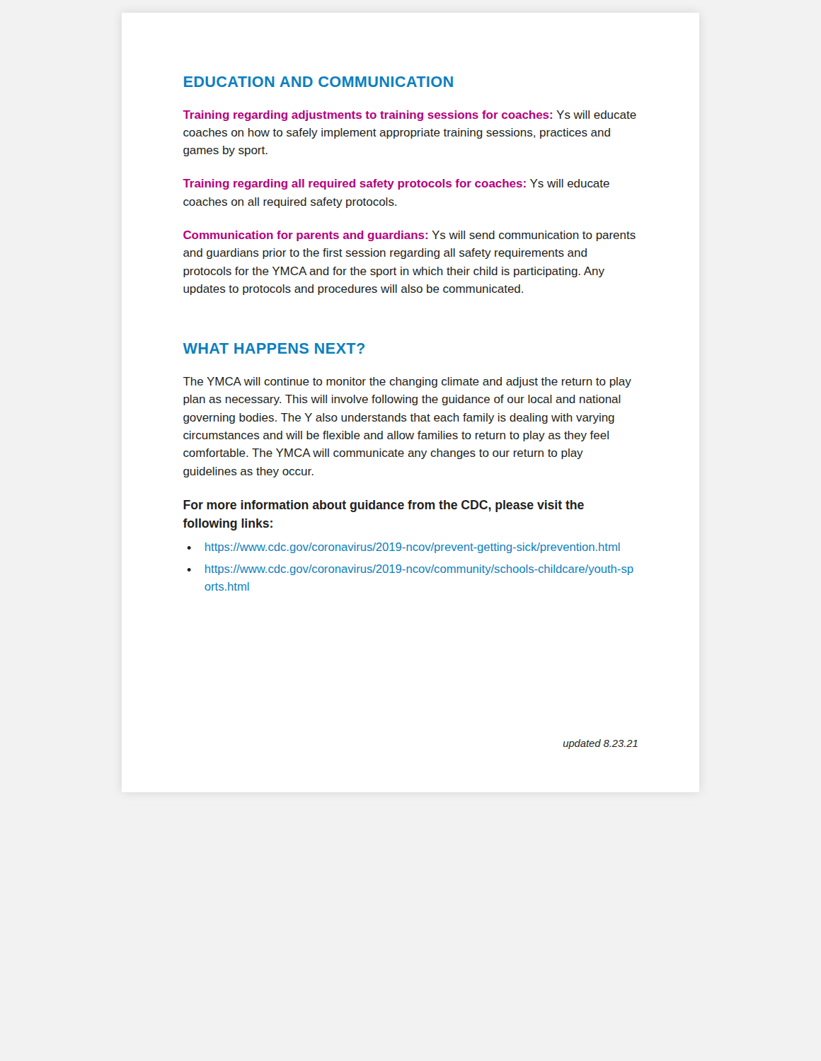Education and Communication
Training regarding adjustments to training sessions for coaches: Ys will educate coaches on how to safely implement appropriate training sessions, practices and games by sport.
Training regarding all required safety protocols for coaches: Ys will educate coaches on all required safety protocols.
Communication for parents and guardians: Ys will send communication to parents and guardians prior to the first session regarding all safety requirements and protocols for the YMCA and for the sport in which their child is participating. Any updates to protocols and procedures will also be communicated.
What Happens Next?
The YMCA will continue to monitor the changing climate and adjust the return to play plan as necessary. This will involve following the guidance of our local and national governing bodies. The Y also understands that each family is dealing with varying circumstances and will be flexible and allow families to return to play as they feel comfortable. The YMCA will communicate any changes to our return to play guidelines as they occur.
For more information about guidance from the CDC, please visit the following links:
https://www.cdc.gov/coronavirus/2019-ncov/prevent-getting-sick/prevention.html
https://www.cdc.gov/coronavirus/2019-ncov/community/schools-childcare/youth-sports.html
updated 8.23.21